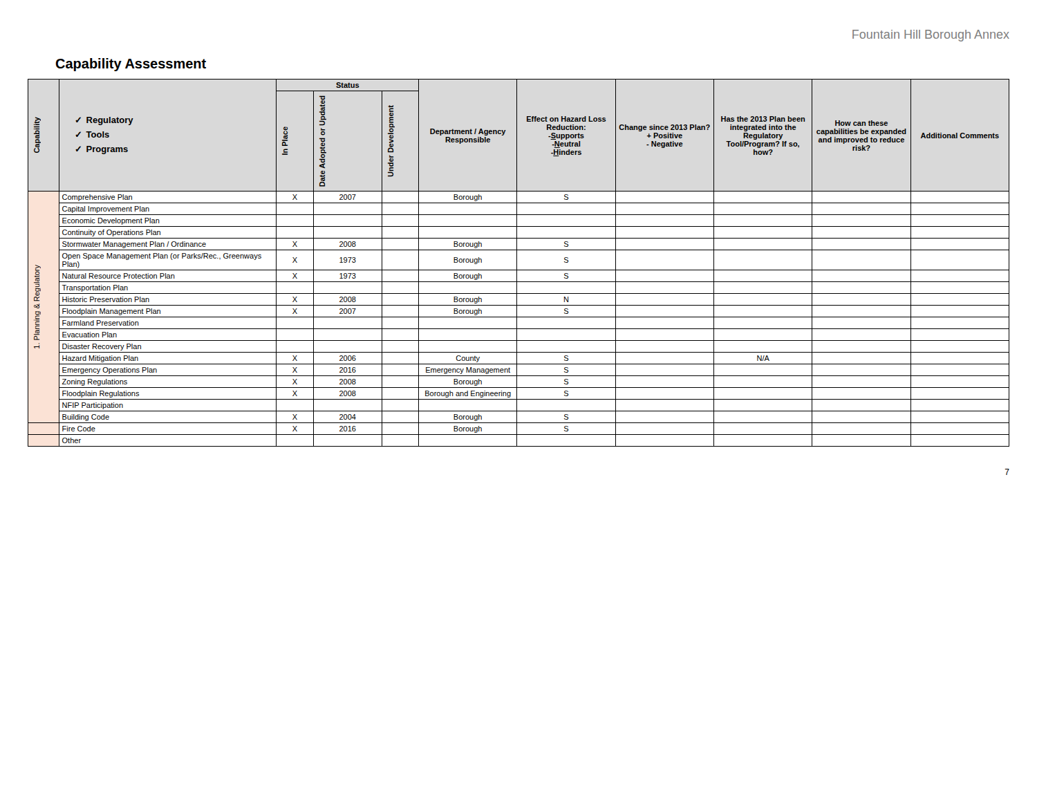Fountain Hill Borough Annex
Capability Assessment
| Capability | Regulatory Tools Programs | Status | Department / Agency Responsible | Effect on Hazard Loss Reduction: - S upports - N eutral - H inders | Change since 2013 Plan? + Positive - Negative | Has the 2013 Plan been integrated into the Regulatory Tool/Program? If so, how? | How can these capabilities be expanded and improved to reduce risk? | Additional Comments |
| --- | --- | --- | --- | --- | --- | --- | --- | --- |
| In Place | Date Adopted or Updated | Under Development |
| 1. Planning & Regulatory | Comprehensive Plan | X | 2007 | | Borough | S | | | | |
| Capital Improvement Plan | | | | | | | | | |
| Economic Development Plan | | | | | | | | | |
| Continuity of Operations Plan | | | | | | | | | |
| Stormwater Management Plan / Ordinance | X | 2008 | | Borough | S | | | | |
| Open Space Management Plan (or Parks/Rec., Greenways Plan) | X | 1973 | | Borough | S | | | | |
| Natural Resource Protection Plan | X | 1973 | | Borough | S | | | | |
| Transportation Plan | | | | | | | | | |
| Historic Preservation Plan | X | 2008 | | Borough | N | | | | |
| Floodplain Management Plan | X | 2007 | | Borough | S | | | | |
| Farmland Preservation | | | | | | | | | |
| Evacuation Plan | | | | | | | | | |
| Disaster Recovery Plan | | | | | | | | | |
| Hazard Mitigation Plan | X | 2006 | | County | S | | N/A | | |
| Emergency Operations Plan | X | 2016 | | Emergency Management | S | | | | |
| Zoning Regulations | X | 2008 | | Borough | S | | | | |
| Floodplain Regulations | X | 2008 | | Borough and Engineering | S | | | | |
| NFIP Participation | | | | | | | | | |
| Building Code | X | 2004 | | Borough | S | | | | |
| | Fire Code | X | 2016 | | Borough | S | | | | |
| | Other | | | | | | | | | |
7